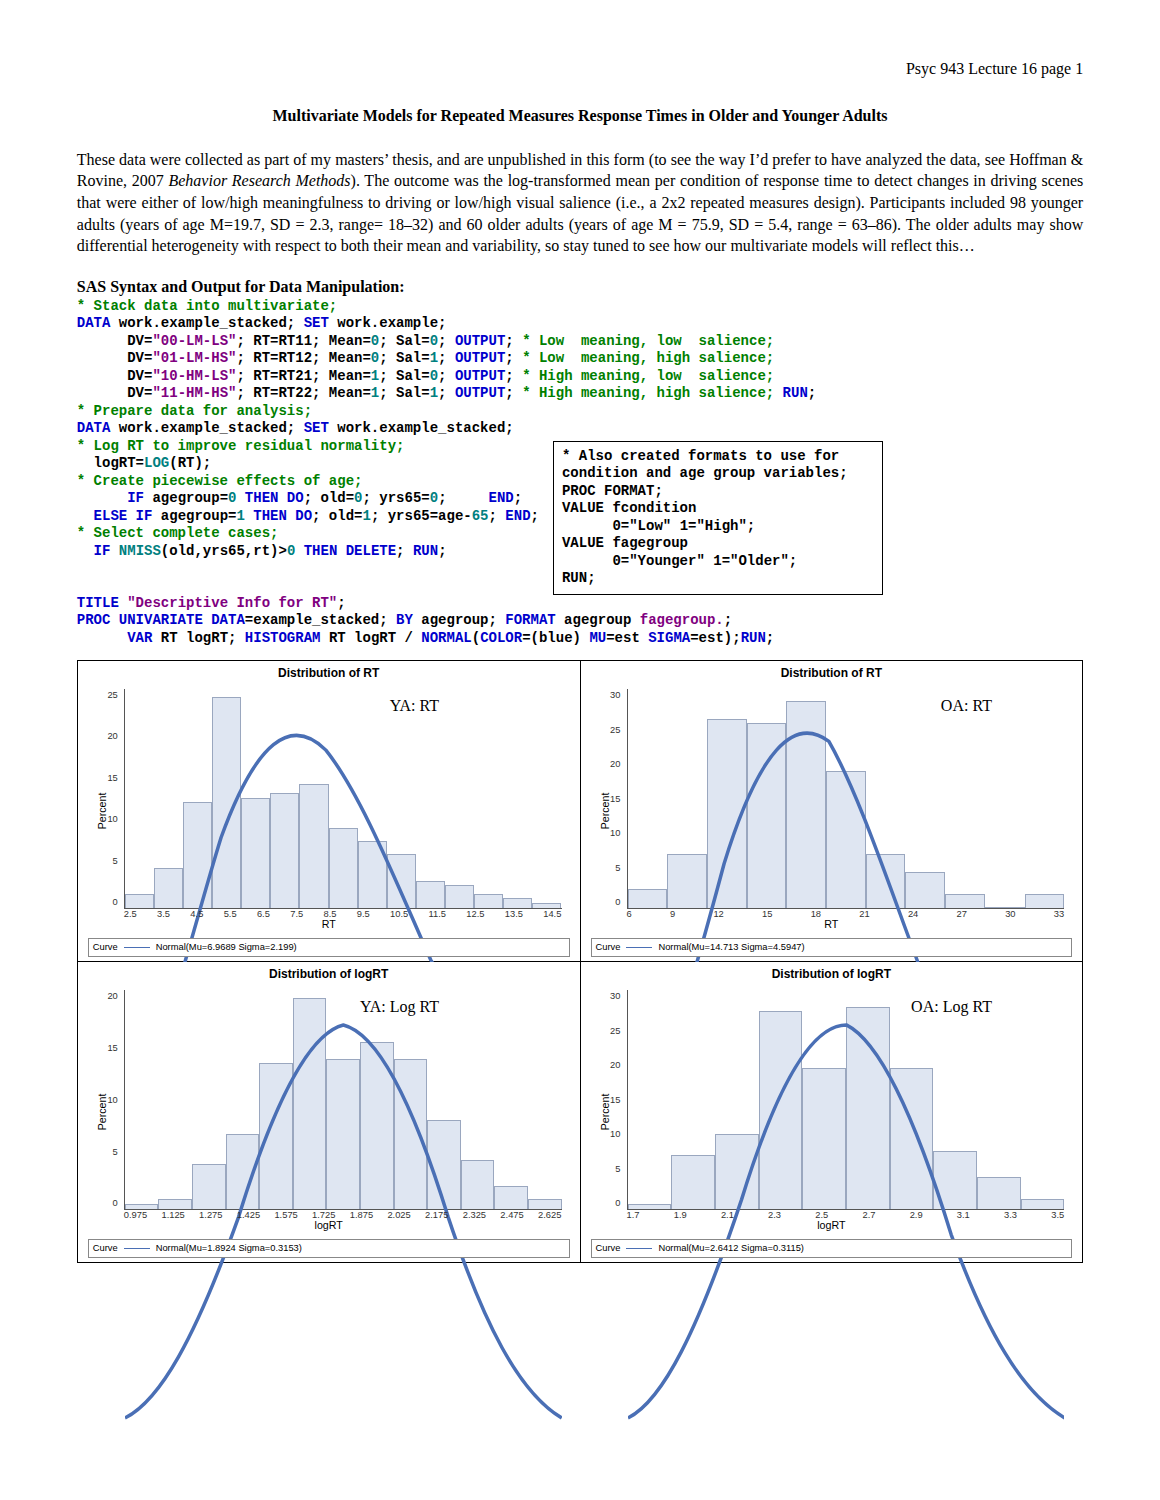Psyc 943 Lecture 16 page 1
Multivariate Models for Repeated Measures Response Times in Older and Younger Adults
These data were collected as part of my masters’ thesis, and are unpublished in this form (to see the way I’d prefer to have analyzed the data, see Hoffman & Rovine, 2007 Behavior Research Methods). The outcome was the log-transformed mean per condition of response time to detect changes in driving scenes that were either of low/high meaningfulness to driving or low/high visual salience (i.e., a 2x2 repeated measures design). Participants included 98 younger adults (years of age M=19.7, SD = 2.3, range= 18–32) and 60 older adults (years of age M = 75.9, SD = 5.4, range = 63–86). The older adults may show differential heterogeneity with respect to both their mean and variability, so stay tuned to see how our multivariate models will reflect this…
SAS Syntax and Output for Data Manipulation:
* Stack data into multivariate; DATA work.example_stacked; SET work.example; DV="00-LM-LS"; RT=RT11; Mean=0; Sal=0; OUTPUT; * Low meaning, low salience; DV="01-LM-HS"; RT=RT12; Mean=0; Sal=1; OUTPUT; * Low meaning, high salience; DV="10-HM-LS"; RT=RT21; Mean=1; Sal=0; OUTPUT; * High meaning, low salience; DV="11-HM-HS"; RT=RT22; Mean=1; Sal=1; OUTPUT; * High meaning, high salience; RUN; * Prepare data for analysis; DATA work.example_stacked; SET work.example_stacked;
* Log RT to improve residual normality; logRT=LOG(RT); * Create piecewise effects of age; IF agegroup=0 THEN DO; old=0; yrs65=0; END; ELSE IF agegroup=1 THEN DO; old=1; yrs65=age-65; END; * Select complete cases; IF NMISS(old,yrs65,rt)>0 THEN DELETE; RUN;
* Also created formats to use for condition and age group variables; PROC FORMAT; VALUE fcondition 0="Low" 1="High"; VALUE fagegroup 0="Younger" 1="Older"; RUN;
TITLE "Descriptive Info for RT"; PROC UNIVARIATE DATA=example_stacked; BY agegroup; FORMAT agegroup fagegroup.; VAR RT logRT; HISTOGRAM RT logRT / NORMAL(COLOR=(blue) MU=est SIGMA=est);RUN;
| Distribution of RT YA: RT 25 20 15 10 5 0 Percent 2.5 3.5 4.5 5.5 6.5 7.5 8.5 9.5 10.5 11.5 12.5 13.5 14.5 RT Curve Normal(Mu=6.9689 Sigma=2.199) | Distribution of RT OA: RT 30 25 20 15 10 5 0 Percent 6 9 12 15 18 21 24 27 30 33 RT Curve Normal(Mu=14.713 Sigma=4.5947) |
| Distribution of logRT YA: Log RT 20 15 10 5 0 Percent 0.975 1.125 1.275 1.425 1.575 1.725 1.875 2.025 2.175 2.325 2.475 2.625 logRT Curve Normal(Mu=1.8924 Sigma=0.3153) | Distribution of logRT OA: Log RT 30 25 20 15 10 5 0 Percent 1.7 1.9 2.1 2.3 2.5 2.7 2.9 3.1 3.3 3.5 logRT Curve Normal(Mu=2.6412 Sigma=0.3115) |